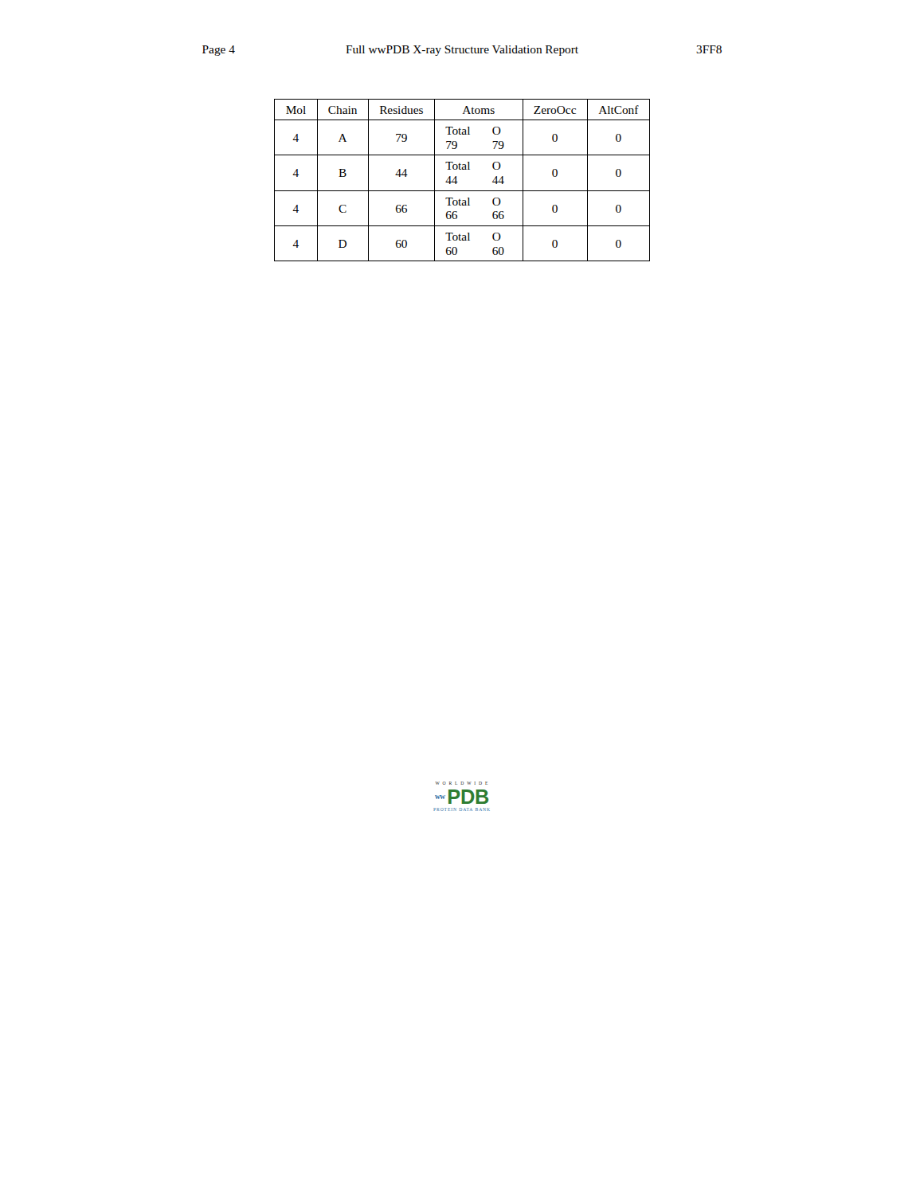Page 4
Full wwPDB X-ray Structure Validation Report
3FF8
| Mol | Chain | Residues | Atoms | ZeroOcc | AltConf |
| --- | --- | --- | --- | --- | --- |
| 4 | A | 79 | Total O 79 79 | 0 | 0 |
| 4 | B | 44 | Total O 44 44 | 0 | 0 |
| 4 | C | 66 | Total O 66 66 | 0 | 0 |
| 4 | D | 60 | Total O 60 60 | 0 | 0 |
W O R L D W I D E
ww PDB
PROTEIN DATA BANK